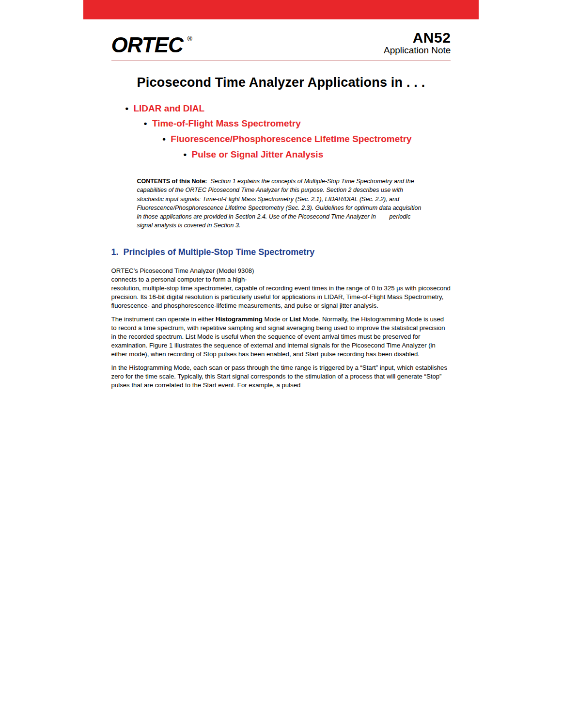ORTEC®
AN52
Application Note
Picosecond Time Analyzer Applications in . . .
LIDAR and DIAL
Time-of-Flight Mass Spectrometry
Fluorescence/Phosphorescence Lifetime Spectrometry
Pulse or Signal Jitter Analysis
CONTENTS of this Note: Section 1 explains the concepts of Multiple-Stop Time Spectrometry and the capabilities of the ORTEC Picosecond Time Analyzer for this purpose. Section 2 describes use with stochastic input signals: Time-of-Flight Mass Spectrometry (Sec. 2.1), LIDAR/DIAL (Sec. 2.2), and Fluorescence/Phosphorescence Lifetime Spectrometry (Sec. 2.3). Guidelines for optimum data acquisition in those applications are provided in Section 2.4. Use of the Picosecond Time Analyzer in periodic signal analysis is covered in Section 3.
1. Principles of Multiple-Stop Time Spectrometry
ORTEC’s Picosecond Time Analyzer (Model 9308) connects to a personal computer to form a high-resolution, multiple-stop time spectrometer, capable of recording event times in the range of 0 to 325 µs with picosecond precision. Its 16-bit digital resolution is particularly useful for applications in LIDAR, Time-of-Flight Mass Spectrometry, fluorescence- and phosphorescence-lifetime measurements, and pulse or signal jitter analysis.
The instrument can operate in either Histogramming Mode or List Mode. Normally, the Histogramming Mode is used to record a time spectrum, with repetitive sampling and signal averaging being used to improve the statistical precision in the recorded spectrum. List Mode is useful when the sequence of event arrival times must be preserved for examination. Figure 1 illustrates the sequence of external and internal signals for the Picosecond Time Analyzer (in either mode), when recording of Stop pulses has been enabled, and Start pulse recording has been disabled.
In the Histogramming Mode, each scan or pass through the time range is triggered by a “Start” input, which establishes zero for the time scale. Typically, this Start signal corresponds to the stimulation of a process that will generate “Stop” pulses that are correlated to the Start event. For example, a pulsed